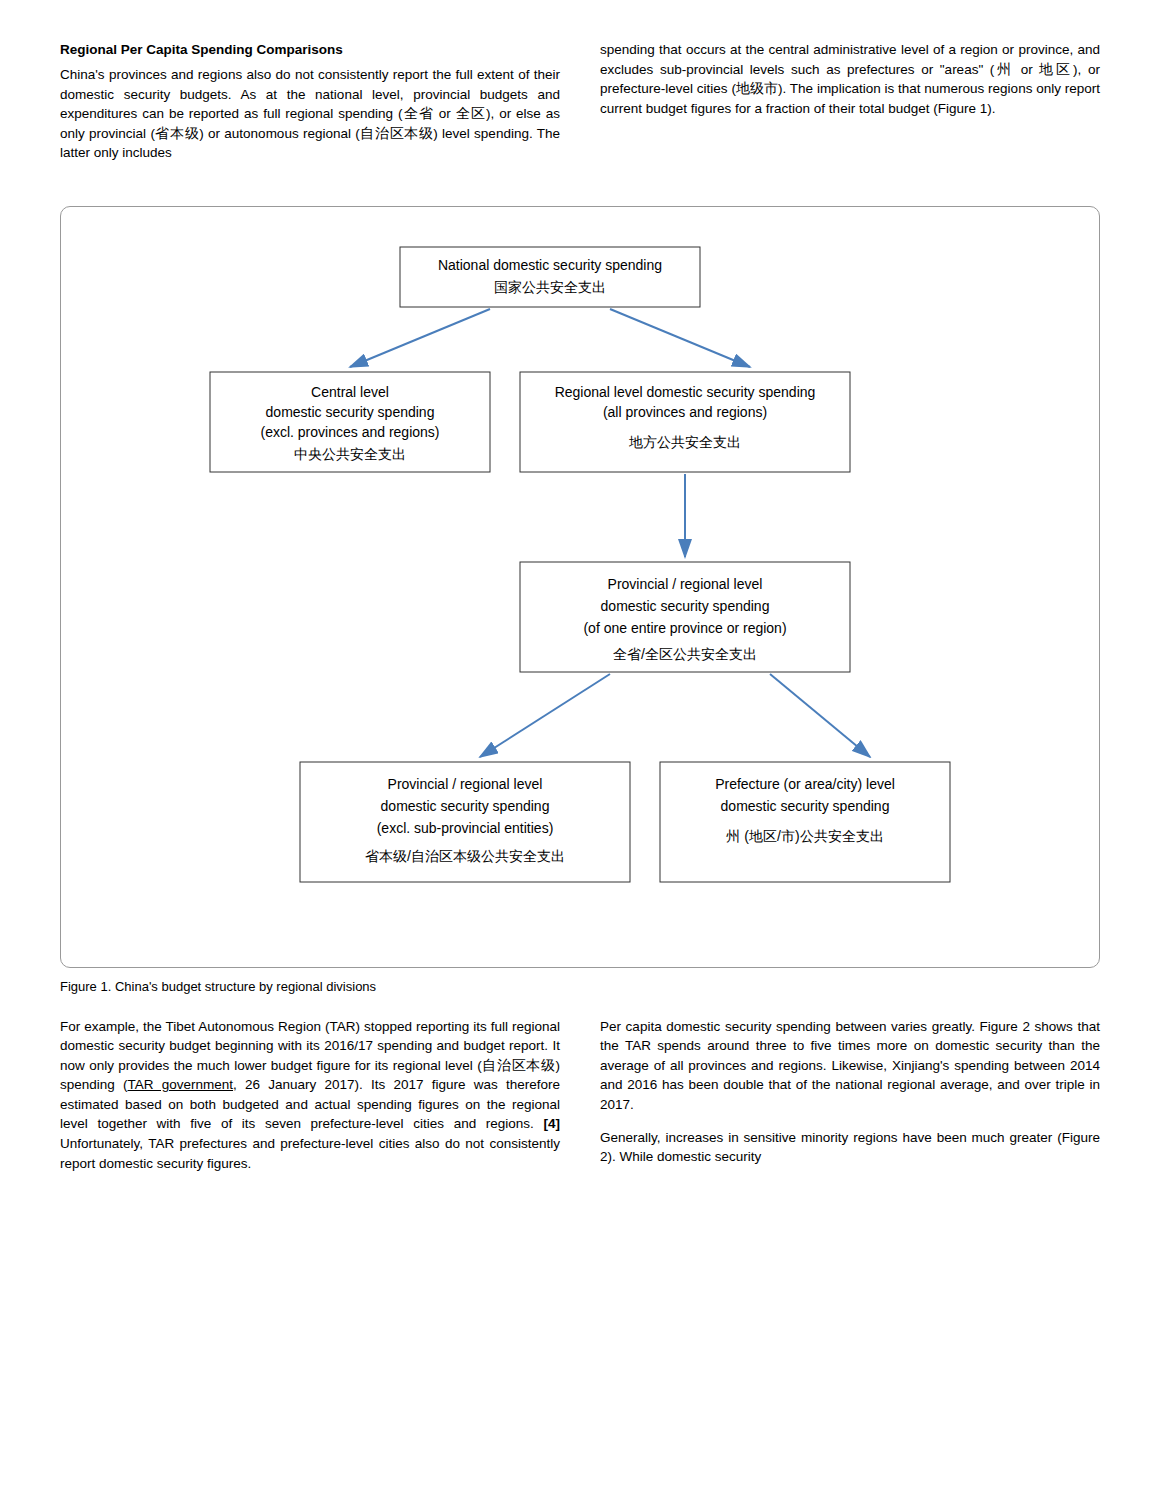Regional Per Capita Spending Comparisons
China's provinces and regions also do not consistently report the full extent of their domestic security budgets. As at the national level, provincial budgets and expenditures can be reported as full regional spending (全省 or 全区), or else as only provincial (省本级) or autonomous regional (自治区本级) level spending. The latter only includes
spending that occurs at the central administrative level of a region or province, and excludes sub-provincial levels such as prefectures or "areas" (州 or 地区), or prefecture-level cities (地级市). The implication is that numerous regions only report current budget figures for a fraction of their total budget (Figure 1).
National domestic security spending 国家公共安全支出 Central level domestic security spending (excl. provinces and regions) 中央公共安全支出 Regional level domestic security spending (all provinces and regions) 地方公共安全支出 Provincial / regional level domestic security spending (of one entire province or region) 全省/全区公共安全支出 Provincial / regional level domestic security spending (excl. sub-provincial entities) 省本级/自治区本级公共安全支出 Prefecture (or area/city) level domestic security spending 州 (地区/市)公共安全支出
Figure 1. China's budget structure by regional divisions
For example, the Tibet Autonomous Region (TAR) stopped reporting its full regional domestic security budget beginning with its 2016/17 spending and budget report. It now only provides the much lower budget figure for its regional level (自治区本级) spending (TAR government, 26 January 2017). Its 2017 figure was therefore estimated based on both budgeted and actual spending figures on the regional level together with five of its seven prefecture-level cities and regions. [4] Unfortunately, TAR prefectures and prefecture-level cities also do not consistently report domestic security figures.
Per capita domestic security spending between varies greatly. Figure 2 shows that the TAR spends around three to five times more on domestic security than the average of all provinces and regions. Likewise, Xinjiang's spending between 2014 and 2016 has been double that of the national regional average, and over triple in 2017.
Generally, increases in sensitive minority regions have been much greater (Figure 2). While domestic security